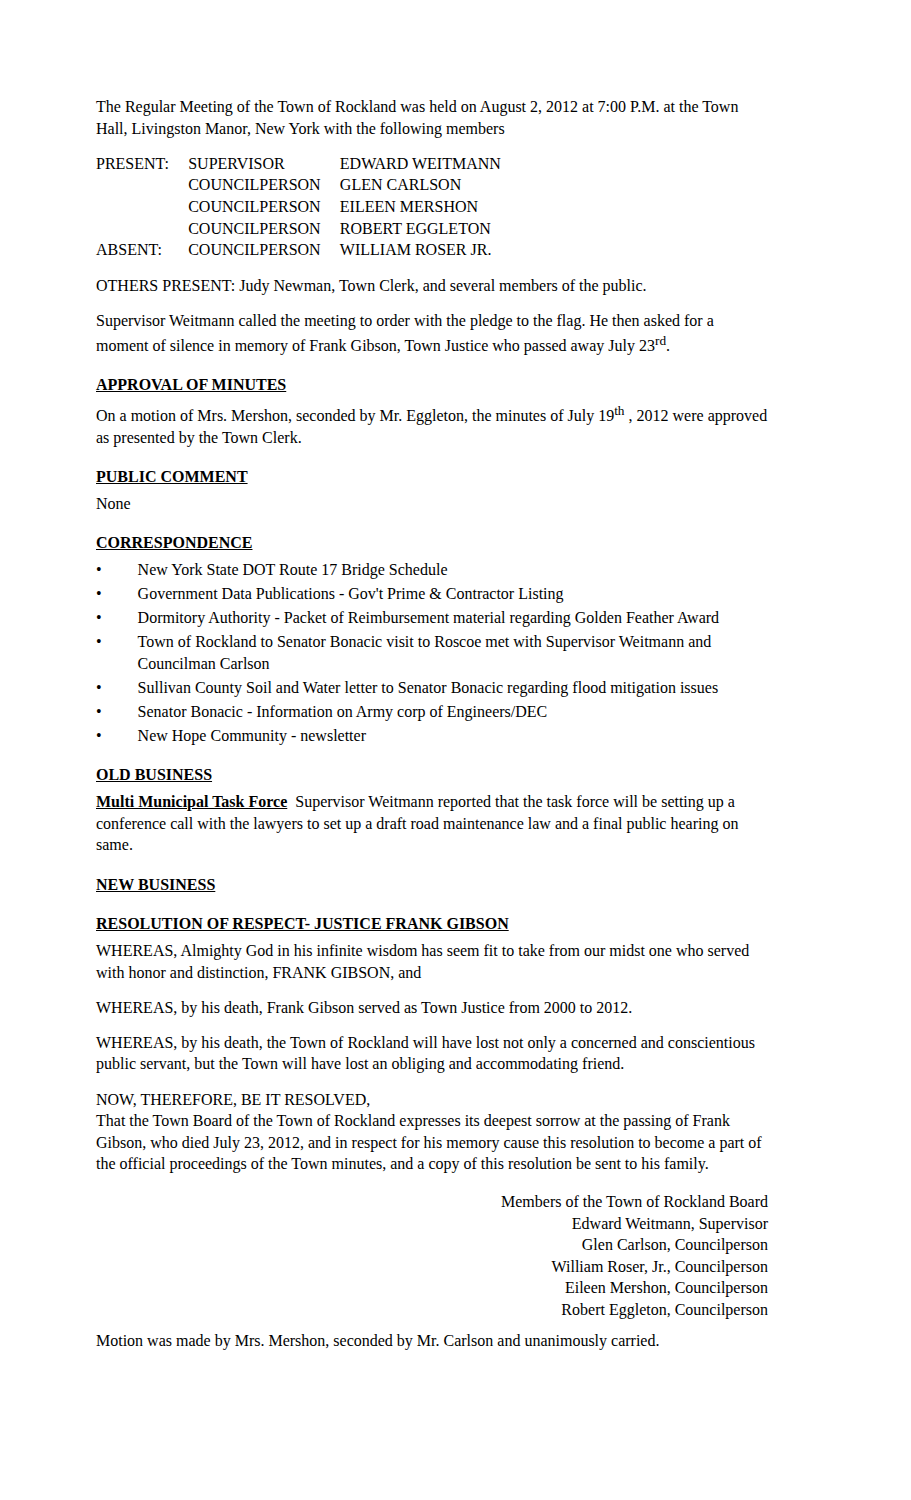The Regular Meeting of the Town of Rockland was held on August 2, 2012 at 7:00 P.M. at the Town Hall, Livingston Manor, New York with the following members
| PRESENT: | SUPERVISOR | EDWARD WEITMANN |
| | COUNCILPERSON | GLEN CARLSON |
| | COUNCILPERSON | EILEEN MERSHON |
| | COUNCILPERSON | ROBERT EGGLETON |
| ABSENT: | COUNCILPERSON | WILLIAM ROSER JR. |
OTHERS PRESENT: Judy Newman, Town Clerk, and several members of the public.
Supervisor Weitmann called the meeting to order with the pledge to the flag. He then asked for a moment of silence in memory of Frank Gibson, Town Justice who passed away July 23rd.
APPROVAL OF MINUTES
On a motion of Mrs. Mershon, seconded by Mr. Eggleton, the minutes of July 19th , 2012 were approved as presented by the Town Clerk.
PUBLIC COMMENT
None
CORRESPONDENCE
New York State DOT Route 17 Bridge Schedule
Government Data Publications - Gov't Prime & Contractor Listing
Dormitory Authority - Packet of Reimbursement material regarding Golden Feather Award
Town of Rockland to Senator Bonacic visit to Roscoe met with Supervisor Weitmann and Councilman Carlson
Sullivan County Soil and Water letter to Senator Bonacic regarding flood mitigation issues
Senator Bonacic - Information on Army corp of Engineers/DEC
New Hope Community - newsletter
OLD BUSINESS
Multi Municipal Task Force Supervisor Weitmann reported that the task force will be setting up a conference call with the lawyers to set up a draft road maintenance law and a final public hearing on same.
NEW BUSINESS
RESOLUTION OF RESPECT- JUSTICE FRANK GIBSON
WHEREAS, Almighty God in his infinite wisdom has seem fit to take from our midst one who served with honor and distinction, FRANK GIBSON, and
WHEREAS, by his death, Frank Gibson served as Town Justice from 2000 to 2012.
WHEREAS, by his death, the Town of Rockland will have lost not only a concerned and conscientious public servant, but the Town will have lost an obliging and accommodating friend.
NOW, THEREFORE, BE IT RESOLVED,
That the Town Board of the Town of Rockland expresses its deepest sorrow at the passing of Frank Gibson, who died July 23, 2012, and in respect for his memory cause this resolution to become a part of the official proceedings of the Town minutes, and a copy of this resolution be sent to his family.
Members of the Town of Rockland Board
Edward Weitmann, Supervisor
Glen Carlson, Councilperson
William Roser, Jr., Councilperson
Eileen Mershon, Councilperson
Robert Eggleton, Councilperson
Motion was made by Mrs. Mershon, seconded by Mr. Carlson and unanimously carried.